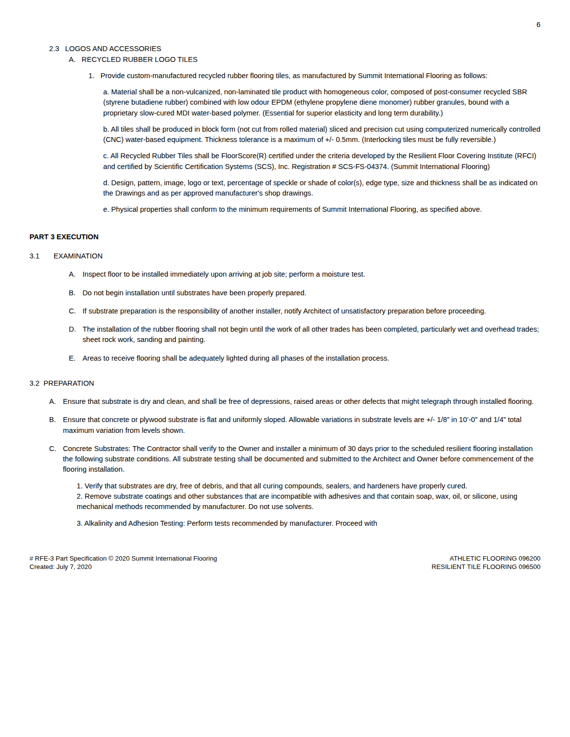6
2.3 LOGOS AND ACCESSORIES
A. RECYCLED RUBBER LOGO TILES
1. Provide custom-manufactured recycled rubber flooring tiles, as manufactured by Summit International Flooring as follows:
a. Material shall be a non-vulcanized, non-laminated tile product with homogeneous color, composed of post-consumer recycled SBR (styrene butadiene rubber) combined with low odour EPDM (ethylene propylene diene monomer) rubber granules, bound with a proprietary slow-cured MDI water-based polymer. (Essential for superior elasticity and long term durability.)
b. All tiles shall be produced in block form (not cut from rolled material) sliced and precision cut using computerized numerically controlled (CNC) water-based equipment. Thickness tolerance is a maximum of +/- 0.5mm. (Interlocking tiles must be fully reversible.)
c. All Recycled Rubber Tiles shall be FloorScore(R) certified under the criteria developed by the Resilient Floor Covering Institute (RFCI) and certified by Scientific Certification Systems (SCS), Inc. Registration # SCS-FS-04374. (Summit International Flooring)
d. Design, pattern, image, logo or text, percentage of speckle or shade of color(s), edge type, size and thickness shall be as indicated on the Drawings and as per approved manufacturer's shop drawings.
e. Physical properties shall conform to the minimum requirements of Summit International Flooring, as specified above.
PART 3 EXECUTION
3.1 EXAMINATION
A.
Inspect floor to be installed immediately upon arriving at job site; perform a moisture test.
B.
Do not begin installation until substrates have been properly prepared.
C.
If substrate preparation is the responsibility of another installer, notify Architect of unsatisfactory preparation before proceeding.
D.
The installation of the rubber flooring shall not begin until the work of all other trades has been completed, particularly wet and overhead trades; sheet rock work, sanding and painting.
E.
Areas to receive flooring shall be adequately lighted during all phases of the installation process.
3.2 PREPARATION
A.
Ensure that substrate is dry and clean, and shall be free of depressions, raised areas or other defects that might telegraph through installed flooring.
B.
Ensure that concrete or plywood substrate is flat and uniformly sloped. Allowable variations in substrate levels are +/- 1/8” in 10’-0” and 1/4” total maximum variation from levels shown.
C.
Concrete Substrates: The Contractor shall verify to the Owner and installer a minimum of 30 days prior to the scheduled resilient flooring installation the following substrate conditions. All substrate testing shall be documented and submitted to the Architect and Owner before commencement of the flooring installation.
1. Verify that substrates are dry, free of debris, and that all curing compounds, sealers, and hardeners have properly cured.
2. Remove substrate coatings and other substances that are incompatible with adhesives and that contain soap, wax, oil, or silicone, using mechanical methods recommended by manufacturer. Do not use solvents.
3. Alkalinity and Adhesion Testing: Perform tests recommended by manufacturer. Proceed with
# RFE-3 Part Specification © 2020 Summit International Flooring
Created: July 7, 2020
ATHLETIC FLOORING 096200
RESILIENT TILE FLOORING 096500